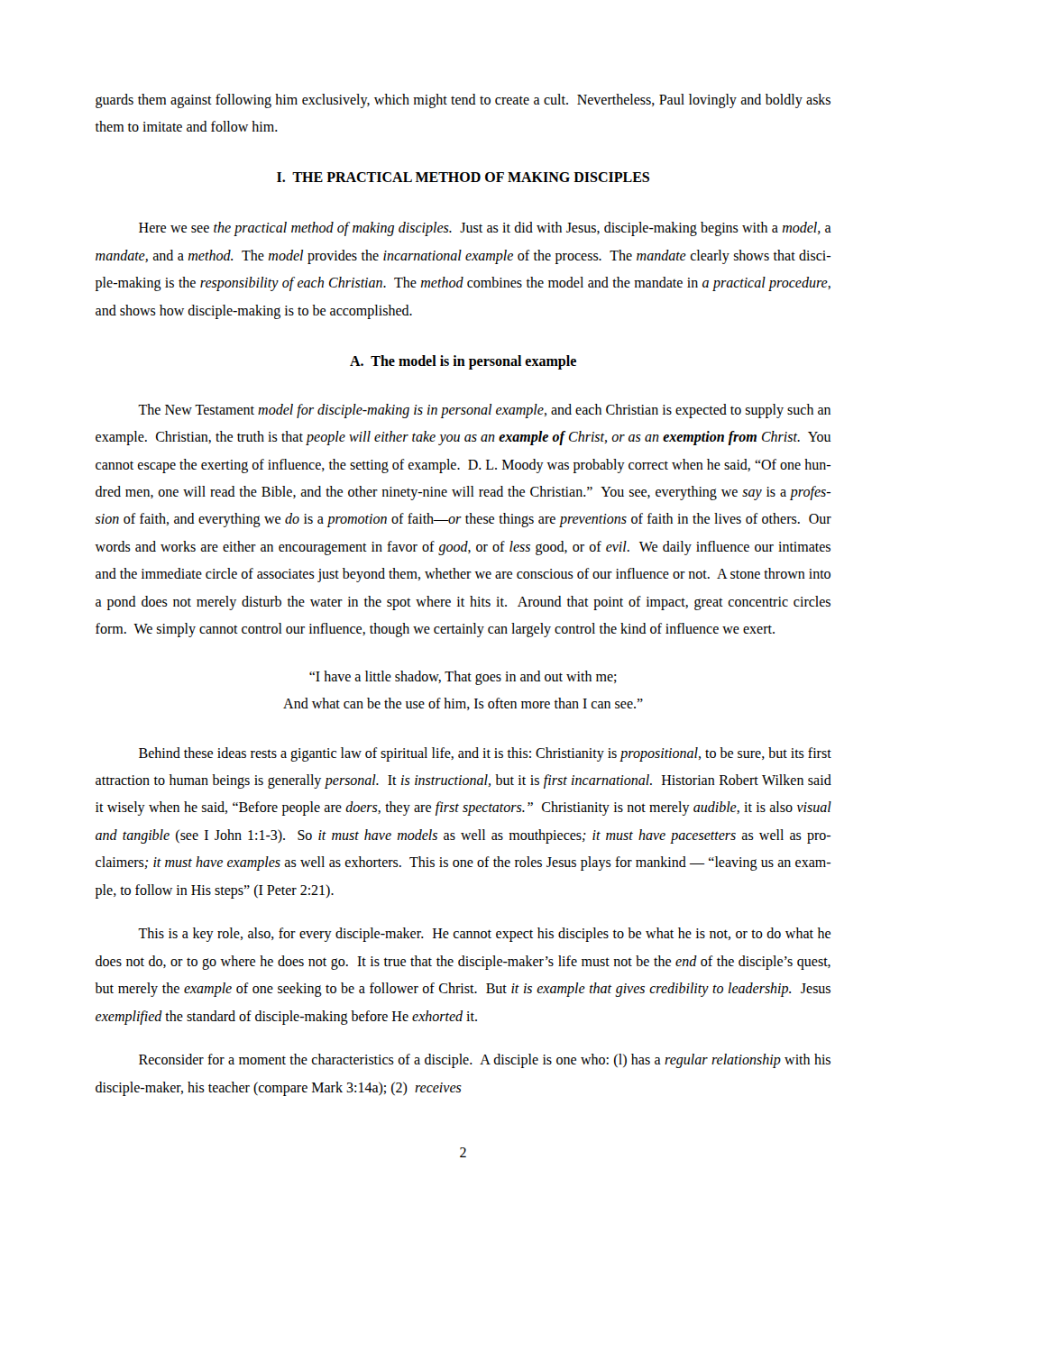guards them against following him exclusively, which might tend to create a cult. Nevertheless, Paul lovingly and boldly asks them to imitate and follow him.
I. The Practical Method of Making Disciples
Here we see the practical method of making disciples. Just as it did with Jesus, disciple-making begins with a model, a mandate, and a method. The model provides the incarnational example of the process. The mandate clearly shows that disciple-making is the responsibility of each Christian. The method combines the model and the mandate in a practical procedure, and shows how disciple-making is to be accomplished.
A. The model is in personal example
The New Testament model for disciple-making is in personal example, and each Christian is expected to supply such an example. Christian, the truth is that people will either take you as an example of Christ, or as an exemption from Christ. You cannot escape the exerting of influence, the setting of example. D. L. Moody was probably correct when he said, “Of one hundred men, one will read the Bible, and the other ninety-nine will read the Christian.” You see, everything we say is a profession of faith, and everything we do is a promotion of faith—or these things are preventions of faith in the lives of others. Our words and works are either an encouragement in favor of good, or of less good, or of evil. We daily influence our intimates and the immediate circle of associates just beyond them, whether we are conscious of our influence or not. A stone thrown into a pond does not merely disturb the water in the spot where it hits it. Around that point of impact, great concentric circles form. We simply cannot control our influence, though we certainly can largely control the kind of influence we exert.
“I have a little shadow, That goes in and out with me;
And what can be the use of him, Is often more than I can see.”
Behind these ideas rests a gigantic law of spiritual life, and it is this: Christianity is propositional, to be sure, but its first attraction to human beings is generally personal. It is instructional, but it is first incarnational. Historian Robert Wilken said it wisely when he said, “Before people are doers, they are first spectators.” Christianity is not merely audible, it is also visual and tangible (see I John 1:1-3). So it must have models as well as mouthpieces; it must have pacesetters as well as proclaimers; it must have examples as well as exhorters. This is one of the roles Jesus plays for mankind — “leaving us an example, to follow in His steps” (I Peter 2:21).
This is a key role, also, for every disciple-maker. He cannot expect his disciples to be what he is not, or to do what he does not do, or to go where he does not go. It is true that the disciple-maker’s life must not be the end of the disciple’s quest, but merely the example of one seeking to be a follower of Christ. But it is example that gives credibility to leadership. Jesus exemplified the standard of disciple-making before He exhorted it.
Reconsider for a moment the characteristics of a disciple. A disciple is one who: (l) has a regular relationship with his disciple-maker, his teacher (compare Mark 3:14a); (2) receives
2